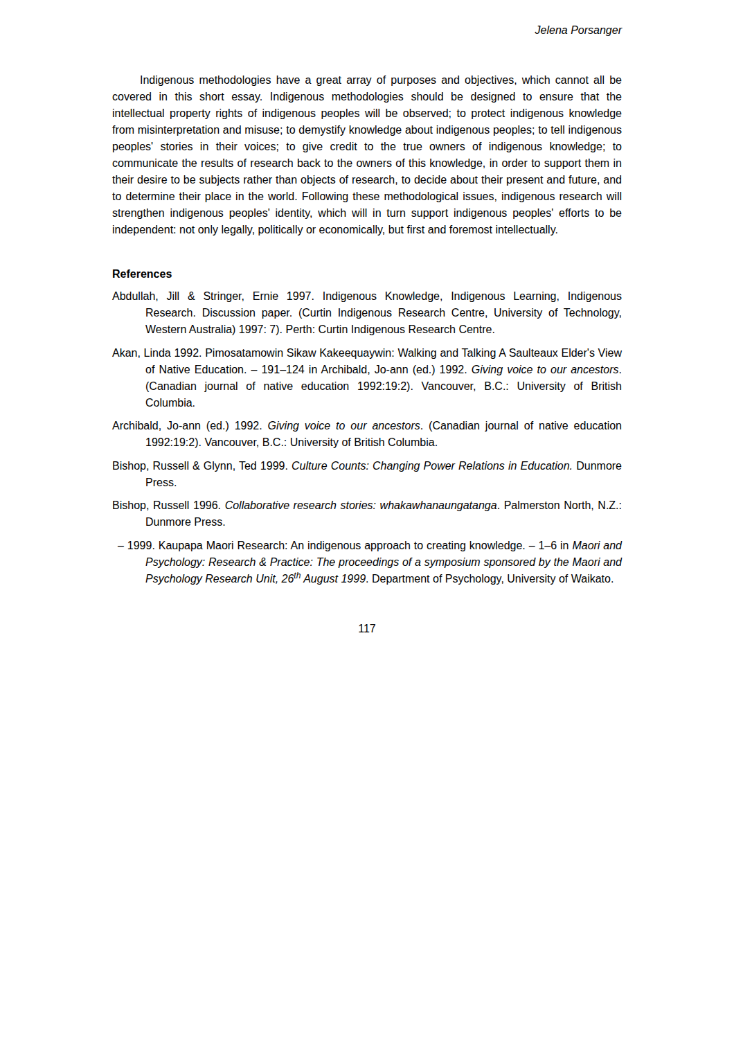Jelena Porsanger
Indigenous methodologies have a great array of purposes and objectives, which cannot all be covered in this short essay. Indigenous methodologies should be designed to ensure that the intellectual property rights of indigenous peoples will be observed; to protect indigenous knowledge from misinterpretation and misuse; to demystify knowledge about indigenous peoples; to tell indigenous peoples' stories in their voices; to give credit to the true owners of indigenous knowledge; to communicate the results of research back to the owners of this knowledge, in order to support them in their desire to be subjects rather than objects of research, to decide about their present and future, and to determine their place in the world. Following these methodological issues, indigenous research will strengthen indigenous peoples' identity, which will in turn support indigenous peoples' efforts to be independent: not only legally, politically or economically, but first and foremost intellectually.
References
Abdullah, Jill & Stringer, Ernie 1997. Indigenous Knowledge, Indigenous Learning, Indigenous Research. Discussion paper. (Curtin Indigenous Research Centre, University of Technology, Western Australia) 1997: 7). Perth: Curtin Indigenous Research Centre.
Akan, Linda 1992. Pimosatamowin Sikaw Kakeequaywin: Walking and Talking A Saulteaux Elder's View of Native Education. – 191–124 in Archibald, Jo-ann (ed.) 1992. Giving voice to our ancestors. (Canadian journal of native education 1992:19:2). Vancouver, B.C.: University of British Columbia.
Archibald, Jo-ann (ed.) 1992. Giving voice to our ancestors. (Canadian journal of native education 1992:19:2). Vancouver, B.C.: University of British Columbia.
Bishop, Russell & Glynn, Ted 1999. Culture Counts: Changing Power Relations in Education. Dunmore Press.
Bishop, Russell 1996. Collaborative research stories: whakawhanaungatanga. Palmerston North, N.Z.: Dunmore Press.
– 1999. Kaupapa Maori Research: An indigenous approach to creating knowledge. – 1–6 in Maori and Psychology: Research & Practice: The proceedings of a symposium sponsored by the Maori and Psychology Research Unit, 26th August 1999. Department of Psychology, University of Waikato.
117